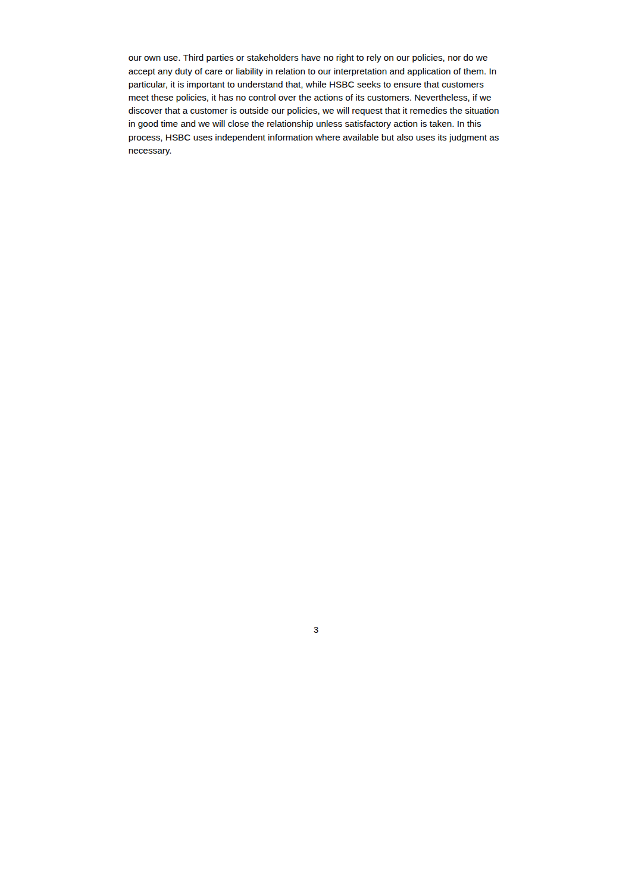our own use. Third parties or stakeholders have no right to rely on our policies, nor do we accept any duty of care or liability in relation to our interpretation and application of them. In particular, it is important to understand that, while HSBC seeks to ensure that customers meet these policies, it has no control over the actions of its customers. Nevertheless, if we discover that a customer is outside our policies, we will request that it remedies the situation in good time and we will close the relationship unless satisfactory action is taken. In this process, HSBC uses independent information where available but also uses its judgment as necessary.
3